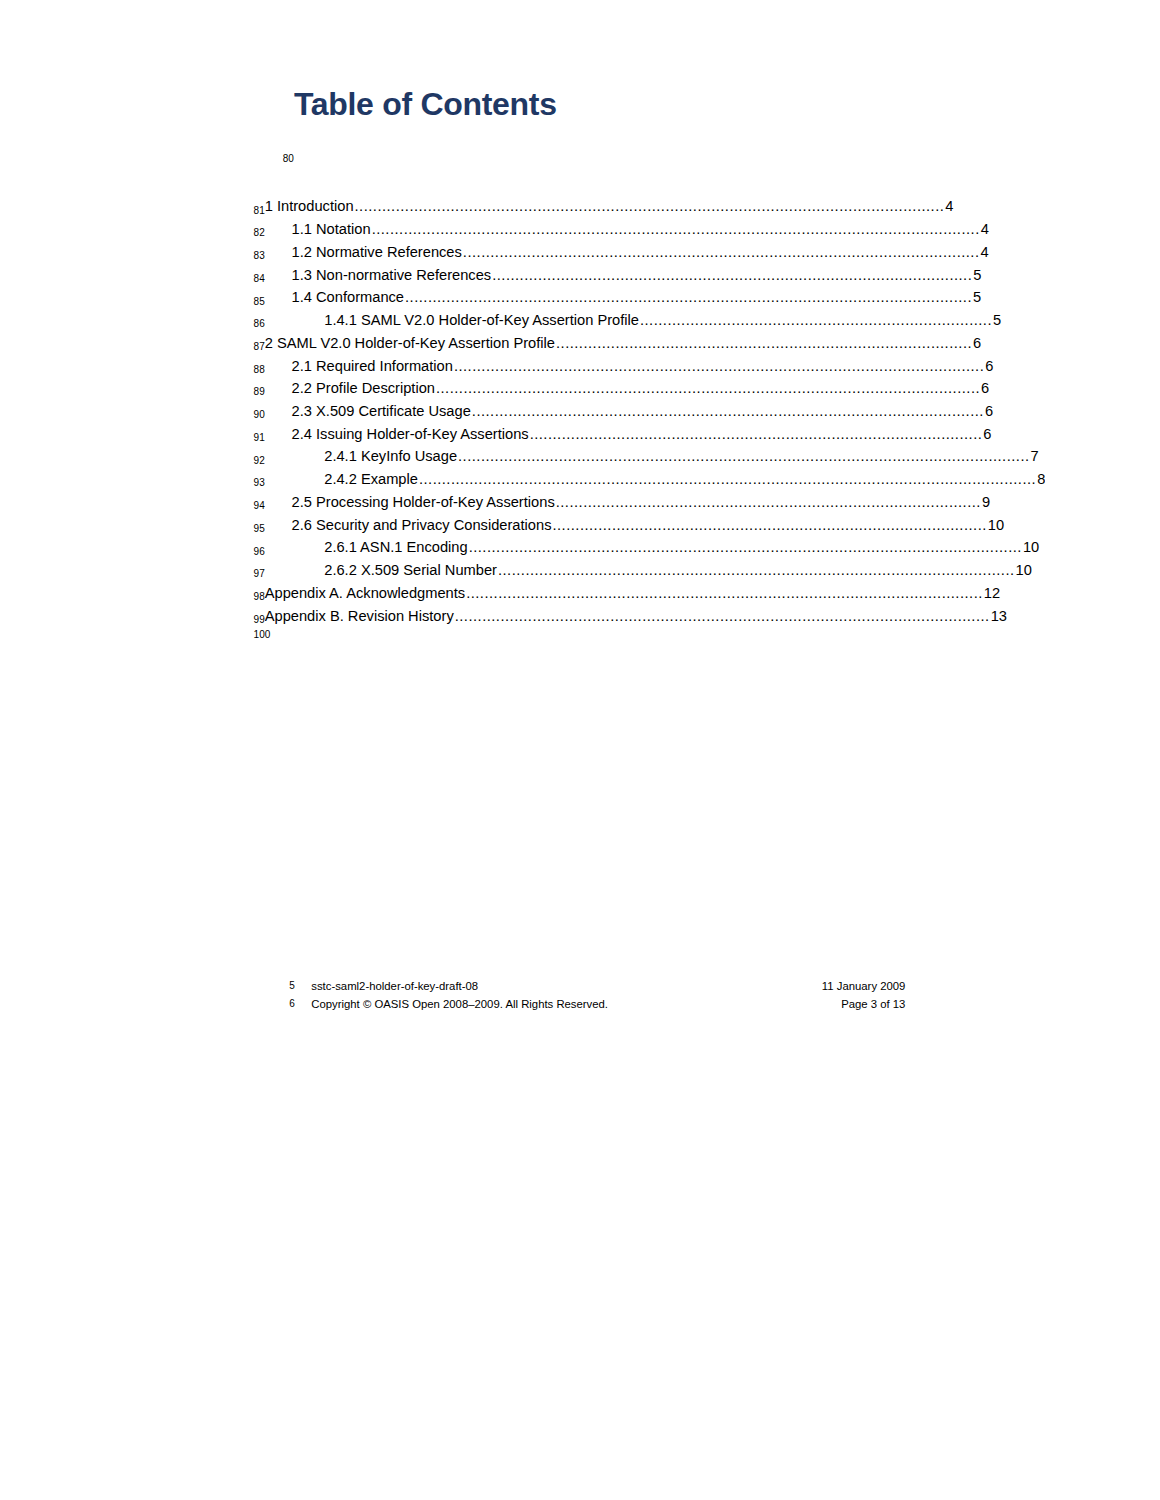| 80 | Table of Contents |
| 81 | 1 Introduction ................................................................................................................................. 4 |
| 82 | 1.1 Notation ..................................................................................................................................... 4 |
| 83 | 1.2 Normative References ................................................................................................................. 4 |
| 84 | 1.3 Non-normative References ......................................................................................................... 5 |
| 85 | 1.4 Conformance ............................................................................................................................ 5 |
| 86 | 1.4.1 SAML V2.0 Holder-of-Key Assertion Profile ............................................................................. 5 |
| 87 | 2 SAML V2.0 Holder-of-Key Assertion Profile ........................................................................................... 6 |
| 88 | 2.1 Required Information .................................................................................................................... 6 |
| 89 | 2.2 Profile Description ....................................................................................................................... 6 |
| 90 | 2.3 X.509 Certificate Usage ................................................................................................................ 6 |
| 91 | 2.4 Issuing Holder-of-Key Assertions ................................................................................................... 6 |
| 92 | 2.4.1 KeyInfo Usage ............................................................................................................................. 7 |
| 93 | 2.4.2 Example ....................................................................................................................................... 8 |
| 94 | 2.5 Processing Holder-of-Key Assertions ............................................................................................. 9 |
| 95 | 2.6 Security and Privacy Considerations ............................................................................................... 10 |
| 96 | 2.6.1 ASN.1 Encoding ......................................................................................................................... 10 |
| 97 | 2.6.2 X.509 Serial Number ................................................................................................................. 10 |
| 98 | Appendix A. Acknowledgments ................................................................................................................. 12 |
| 99 | Appendix B. Revision History ..................................................................................................................... 13 |
100
| 5 | sstc-saml2-holder-of-key-draft-08 | 11 January 2009 |
| 6 | Copyright © OASIS Open 2008–2009. All Rights Reserved. | Page 3 of 13 |